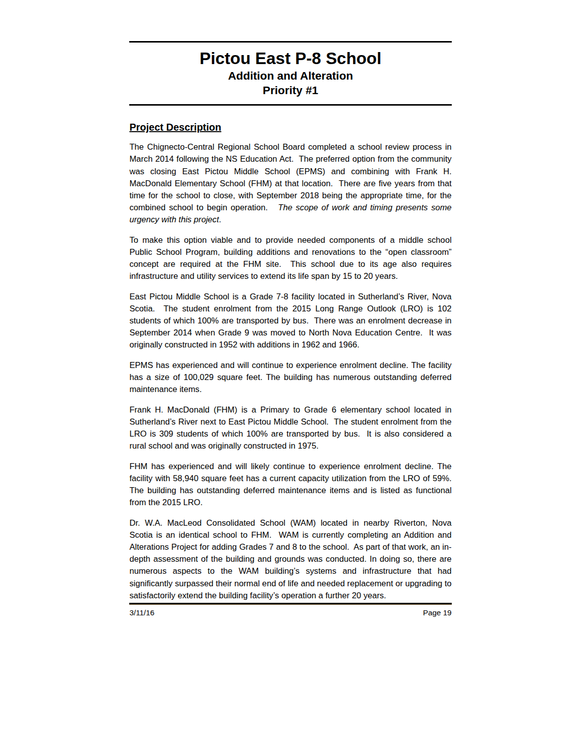Pictou East P-8 School
Addition and Alteration
Priority #1
Project Description
The Chignecto-Central Regional School Board completed a school review process in March 2014 following the NS Education Act. The preferred option from the community was closing East Pictou Middle School (EPMS) and combining with Frank H. MacDonald Elementary School (FHM) at that location. There are five years from that time for the school to close, with September 2018 being the appropriate time, for the combined school to begin operation. The scope of work and timing presents some urgency with this project.
To make this option viable and to provide needed components of a middle school Public School Program, building additions and renovations to the “open classroom” concept are required at the FHM site. This school due to its age also requires infrastructure and utility services to extend its life span by 15 to 20 years.
East Pictou Middle School is a Grade 7-8 facility located in Sutherland’s River, Nova Scotia. The student enrolment from the 2015 Long Range Outlook (LRO) is 102 students of which 100% are transported by bus. There was an enrolment decrease in September 2014 when Grade 9 was moved to North Nova Education Centre. It was originally constructed in 1952 with additions in 1962 and 1966.
EPMS has experienced and will continue to experience enrolment decline. The facility has a size of 100,029 square feet. The building has numerous outstanding deferred maintenance items.
Frank H. MacDonald (FHM) is a Primary to Grade 6 elementary school located in Sutherland’s River next to East Pictou Middle School. The student enrolment from the LRO is 309 students of which 100% are transported by bus. It is also considered a rural school and was originally constructed in 1975.
FHM has experienced and will likely continue to experience enrolment decline. The facility with 58,940 square feet has a current capacity utilization from the LRO of 59%. The building has outstanding deferred maintenance items and is listed as functional from the 2015 LRO.
Dr. W.A. MacLeod Consolidated School (WAM) located in nearby Riverton, Nova Scotia is an identical school to FHM. WAM is currently completing an Addition and Alterations Project for adding Grades 7 and 8 to the school. As part of that work, an in-depth assessment of the building and grounds was conducted. In doing so, there are numerous aspects to the WAM building’s systems and infrastructure that had significantly surpassed their normal end of life and needed replacement or upgrading to satisfactorily extend the building facility’s operation a further 20 years.
3/11/16 Page 19